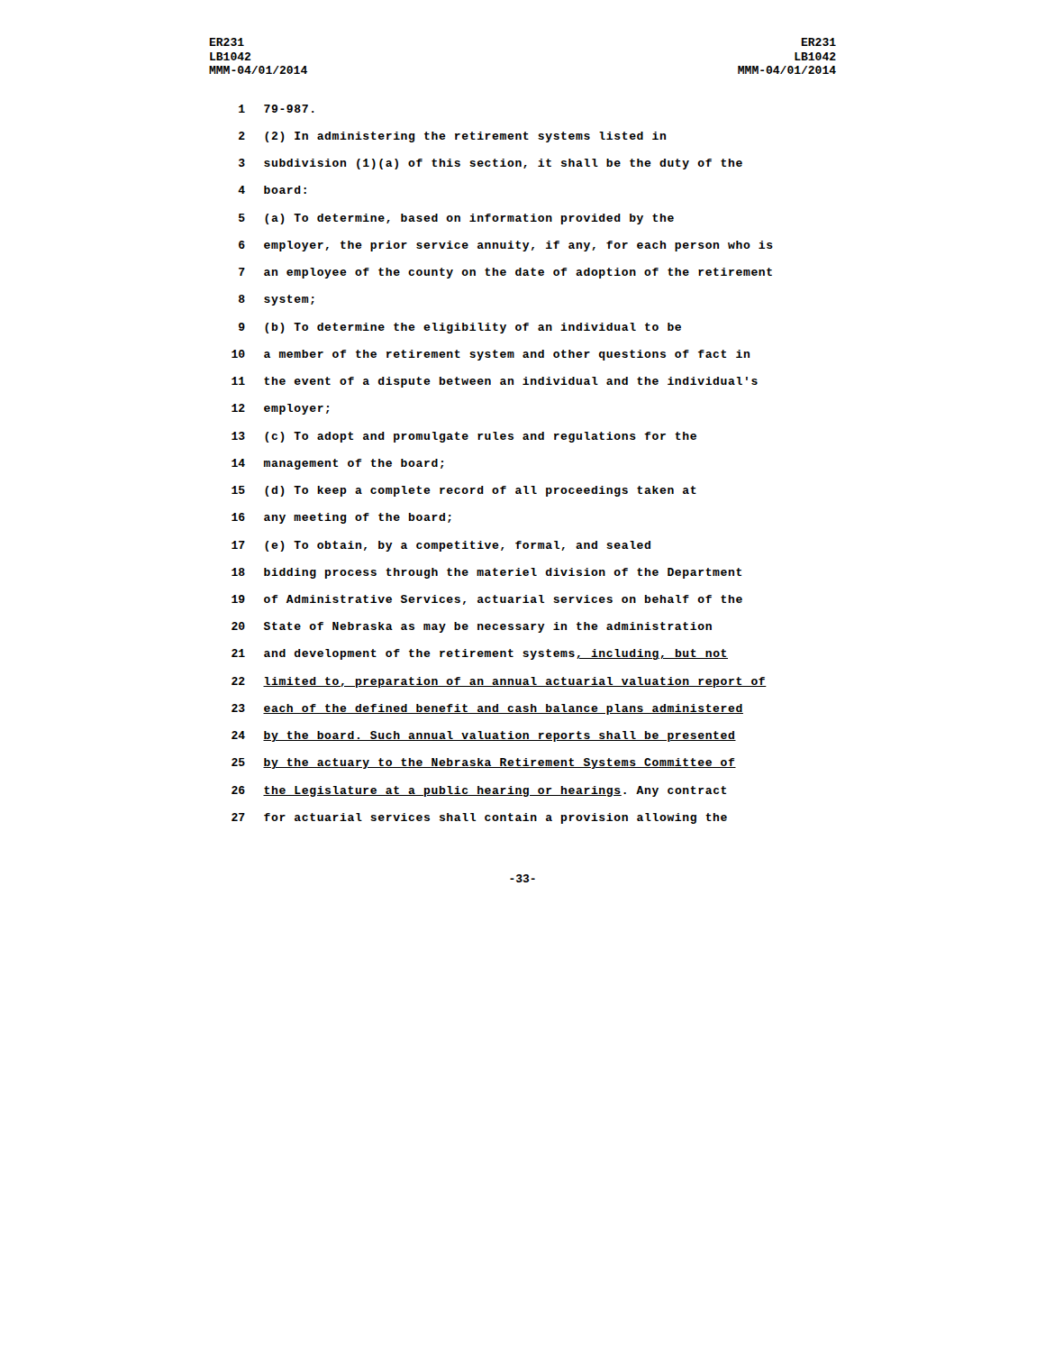ER231 LB1042 MMM-04/01/2014
ER231 LB1042 MMM-04/01/2014
| 1 | 79-987. |
| 2 | (2) In administering the retirement systems listed in |
| 3 | subdivision (1)(a) of this section, it shall be the duty of the |
| 4 | board: |
| 5 | (a) To determine, based on information provided by the |
| 6 | employer, the prior service annuity, if any, for each person who is |
| 7 | an employee of the county on the date of adoption of the retirement |
| 8 | system; |
| 9 | (b) To determine the eligibility of an individual to be |
| 10 | a member of the retirement system and other questions of fact in |
| 11 | the event of a dispute between an individual and the individual's |
| 12 | employer; |
| 13 | (c) To adopt and promulgate rules and regulations for the |
| 14 | management of the board; |
| 15 | (d) To keep a complete record of all proceedings taken at |
| 16 | any meeting of the board; |
| 17 | (e) To obtain, by a competitive, formal, and sealed |
| 18 | bidding process through the materiel division of the Department |
| 19 | of Administrative Services, actuarial services on behalf of the |
| 20 | State of Nebraska as may be necessary in the administration |
| 21 | and development of the retirement systems , including, but not |
| 22 | limited to, preparation of an annual actuarial valuation report of |
| 23 | each of the defined benefit and cash balance plans administered |
| 24 | by the board. Such annual valuation reports shall be presented |
| 25 | by the actuary to the Nebraska Retirement Systems Committee of |
| 26 | the Legislature at a public hearing or hearings . Any contract |
| 27 | for actuarial services shall contain a provision allowing the |
-33-